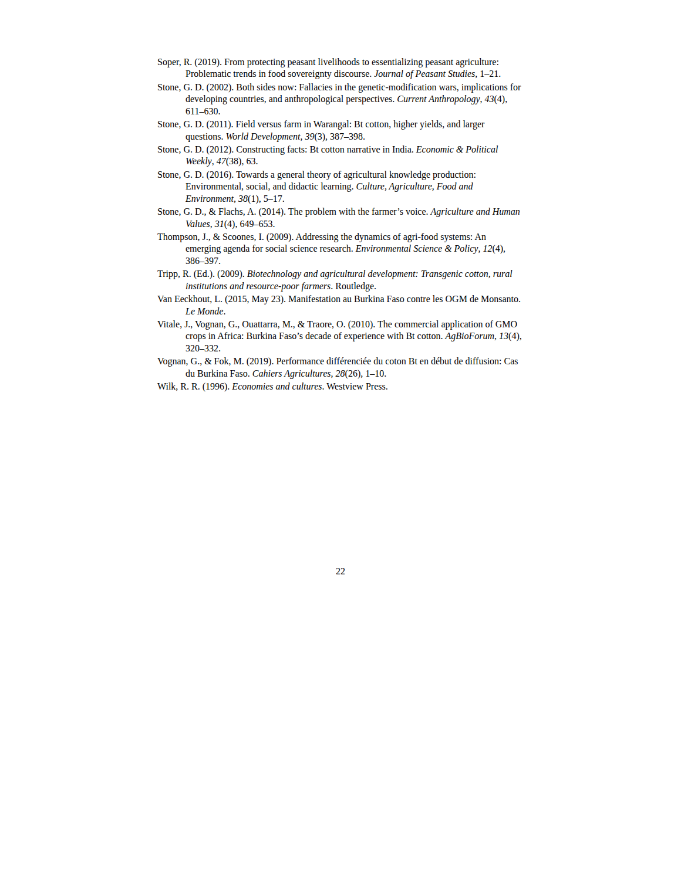Soper, R. (2019). From protecting peasant livelihoods to essentializing peasant agriculture: Problematic trends in food sovereignty discourse. Journal of Peasant Studies, 1–21.
Stone, G. D. (2002). Both sides now: Fallacies in the genetic-modification wars, implications for developing countries, and anthropological perspectives. Current Anthropology, 43(4), 611–630.
Stone, G. D. (2011). Field versus farm in Warangal: Bt cotton, higher yields, and larger questions. World Development, 39(3), 387–398.
Stone, G. D. (2012). Constructing facts: Bt cotton narrative in India. Economic & Political Weekly, 47(38), 63.
Stone, G. D. (2016). Towards a general theory of agricultural knowledge production: Environmental, social, and didactic learning. Culture, Agriculture, Food and Environment, 38(1), 5–17.
Stone, G. D., & Flachs, A. (2014). The problem with the farmer’s voice. Agriculture and Human Values, 31(4), 649–653.
Thompson, J., & Scoones, I. (2009). Addressing the dynamics of agri-food systems: An emerging agenda for social science research. Environmental Science & Policy, 12(4), 386–397.
Tripp, R. (Ed.). (2009). Biotechnology and agricultural development: Transgenic cotton, rural institutions and resource-poor farmers. Routledge.
Van Eeckhout, L. (2015, May 23). Manifestation au Burkina Faso contre les OGM de Monsanto. Le Monde.
Vitale, J., Vognan, G., Ouattarra, M., & Traore, O. (2010). The commercial application of GMO crops in Africa: Burkina Faso’s decade of experience with Bt cotton. AgBioForum, 13(4), 320–332.
Vognan, G., & Fok, M. (2019). Performance différenciée du coton Bt en début de diffusion: Cas du Burkina Faso. Cahiers Agricultures, 28(26), 1–10.
Wilk, R. R. (1996). Economies and cultures. Westview Press.
22